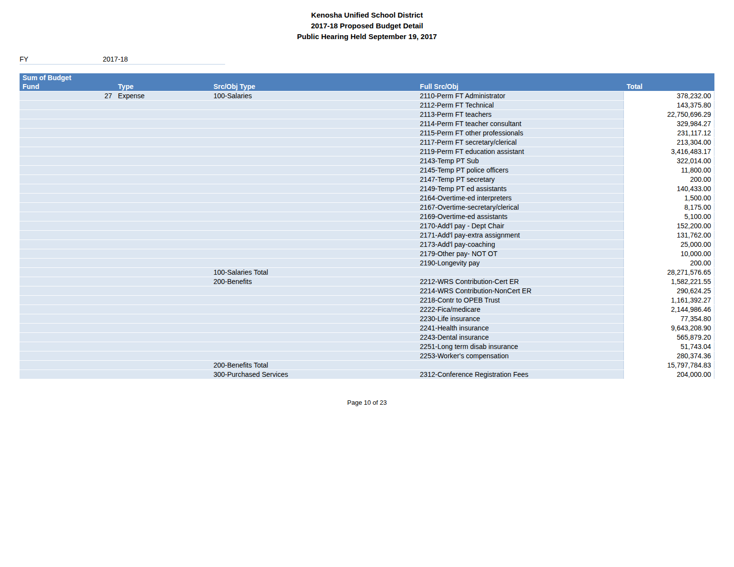Kenosha Unified School District
2017-18 Proposed Budget Detail
Public Hearing Held September 19, 2017
FY
2017-18
| Sum of Budget |
| --- |
| Fund | Type | Src/Obj Type | Full Src/Obj | Total |
| 27 | Expense | 100-Salaries | 2110-Perm FT Administrator | 378,232.00 |
| | | | 2112-Perm FT Technical | 143,375.80 |
| | | | 2113-Perm FT teachers | 22,750,696.29 |
| | | | 2114-Perm FT teacher consultant | 329,984.27 |
| | | | 2115-Perm FT other professionals | 231,117.12 |
| | | | 2117-Perm FT secretary/clerical | 213,304.00 |
| | | | 2119-Perm FT education assistant | 3,416,483.17 |
| | | | 2143-Temp PT Sub | 322,014.00 |
| | | | 2145-Temp PT police officers | 11,800.00 |
| | | | 2147-Temp PT secretary | 200.00 |
| | | | 2149-Temp PT ed assistants | 140,433.00 |
| | | | 2164-Overtime-ed interpreters | 1,500.00 |
| | | | 2167-Overtime-secretary/clerical | 8,175.00 |
| | | | 2169-Overtime-ed assistants | 5,100.00 |
| | | | 2170-Add'l pay - Dept Chair | 152,200.00 |
| | | | 2171-Add'l pay-extra assignment | 131,762.00 |
| | | | 2173-Add'l pay-coaching | 25,000.00 |
| | | | 2179-Other pay- NOT OT | 10,000.00 |
| | | | 2190-Longevity pay | 200.00 |
| | | 100-Salaries Total | 28,271,576.65 |
| | | 200-Benefits | 2212-WRS Contribution-Cert ER | 1,582,221.55 |
| | | | 2214-WRS Contribution-NonCert ER | 290,624.25 |
| | | | 2218-Contr to OPEB Trust | 1,161,392.27 |
| | | | 2222-Fica/medicare | 2,144,986.46 |
| | | | 2230-Life insurance | 77,354.80 |
| | | | 2241-Health insurance | 9,643,208.90 |
| | | | 2243-Dental insurance | 565,879.20 |
| | | | 2251-Long term disab insurance | 51,743.04 |
| | | | 2253-Worker's compensation | 280,374.36 |
| | | 200-Benefits Total | 15,797,784.83 |
| | | 300-Purchased Services | 2312-Conference Registration Fees | 204,000.00 |
Page 10 of 23